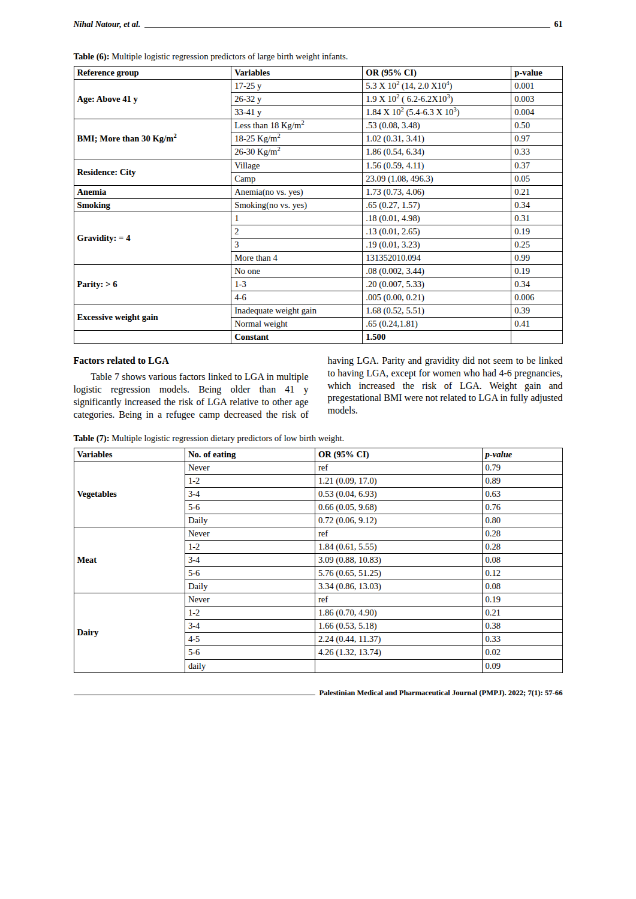Nihal Natour, et al. 61
Table (6): Multiple logistic regression predictors of large birth weight infants.
| Reference group | Variables | OR (95% CI) | p-value |
| --- | --- | --- | --- |
| Age: Above 41 y | 17-25 y | 5.3 X 10 2 (14, 2.0 X10 4 ) | 0.001 |
| 26-32 y | 1.9 X 10 2 ( 6.2-6.2X10 3 ) | 0.003 |
| 33-41 y | 1.84 X 10 2 (5.4-6.3 X 10 3 ) | 0.004 |
| BMI; More than 30 Kg/m 2 | Less than 18 Kg/m 2 | .53 (0.08, 3.48) | 0.50 |
| 18-25 Kg/m 2 | 1.02 (0.31, 3.41) | 0.97 |
| 26-30 Kg/m 2 | 1.86 (0.54, 6.34) | 0.33 |
| Residence: City | Village | 1.56 (0.59, 4.11) | 0.37 |
| Camp | 23.09 (1.08, 496.3) | 0.05 |
| Anemia | Anemia(no vs. yes) | 1.73 (0.73, 4.06) | 0.21 |
| Smoking | Smoking(no vs. yes) | .65 (0.27, 1.57) | 0.34 |
| Gravidity: = 4 | 1 | .18 (0.01, 4.98) | 0.31 |
| 2 | .13 (0.01, 2.65) | 0.19 |
| 3 | .19 (0.01, 3.23) | 0.25 |
| More than 4 | 131352010.094 | 0.99 |
| Parity: > 6 | No one | .08 (0.002, 3.44) | 0.19 |
| 1-3 | .20 (0.007, 5.33) | 0.34 |
| 4-6 | .005 (0.00, 0.21) | 0.006 |
| Excessive weight gain | Inadequate weight gain | 1.68 (0.52, 5.51) | 0.39 |
| Normal weight | .65 (0.24,1.81) | 0.41 |
| | Constant | 1.500 | |
Factors related to LGA
Table 7 shows various factors linked to LGA in multiple logistic regression models. Being older than 41 y significantly increased the risk of LGA relative to other age categories. Being in a refugee camp decreased the risk of having LGA. Parity and gravidity did not seem to be linked to having LGA, except for women who had 4-6 pregnancies, which increased the risk of LGA. Weight gain and pregestational BMI were not related to LGA in fully adjusted models.
Table (7): Multiple logistic regression dietary predictors of low birth weight.
| Variables | No. of eating | OR (95% CI) | p-value |
| --- | --- | --- | --- |
| Vegetables | Never | ref | 0.79 |
| 1-2 | 1.21 (0.09, 17.0) | 0.89 |
| 3-4 | 0.53 (0.04, 6.93) | 0.63 |
| 5-6 | 0.66 (0.05, 9.68) | 0.76 |
| Daily | 0.72 (0.06, 9.12) | 0.80 |
| Meat | Never | ref | 0.28 |
| 1-2 | 1.84 (0.61, 5.55) | 0.28 |
| 3-4 | 3.09 (0.88, 10.83) | 0.08 |
| 5-6 | 5.76 (0.65, 51.25) | 0.12 |
| Daily | 3.34 (0.86, 13.03) | 0.08 |
| Dairy | Never | ref | 0.19 |
| 1-2 | 1.86 (0.70, 4.90) | 0.21 |
| 3-4 | 1.66 (0.53, 5.18) | 0.38 |
| 4-5 | 2.24 (0.44, 11.37) | 0.33 |
| 5-6 | 4.26 (1.32, 13.74) | 0.02 |
| daily | | 0.09 |
Palestinian Medical and Pharmaceutical Journal (PMPJ). 2022; 7(1): 57-66